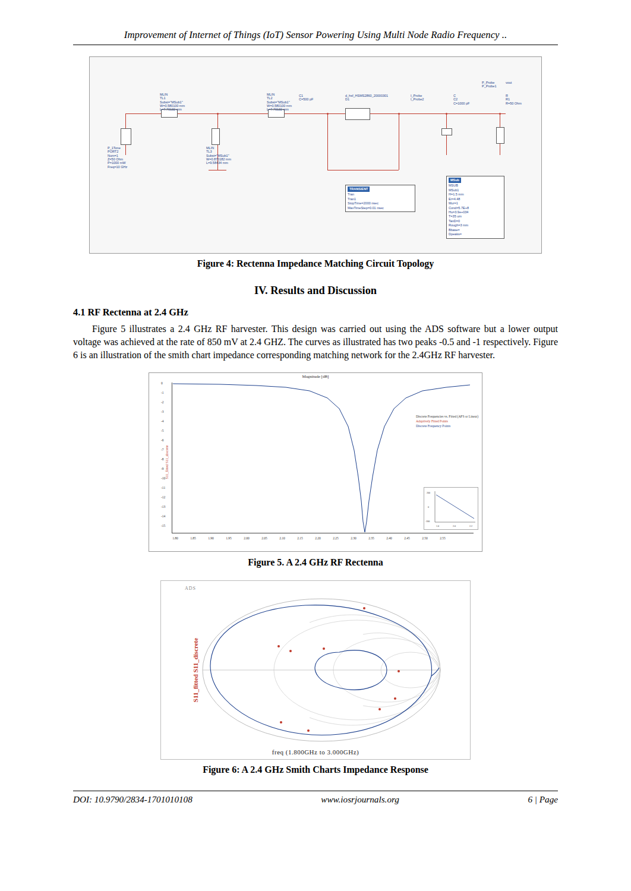Improvement of Internet of Things (IoT) Sensor Powering Using Multi Node Radio Frequency ..
MLIN TL1 Subst="MSub1" W=0.580100 mm L=7.70132 mm
MLIN TL2 Subst="MSub1" W=0.580100 mm L=7.70132 mm
MLIN TL3 Subst="MSub1" W=0.870182 mm L=9.58434 mm
C1 C=500 pF
d_hsf_HSMS2860_20000301 D1
I_Probe I_Probe2
C C2 C=1000 pF
R R1 R=50 Ohm
vout
P_Probe P_Probe1
P_1Tone PORT2 Num=1 Z=50 Ohm P=1000 mW Freq=10 GHz
TRANSIENT
Tran
Tran1
StopTime=2000 nsec
MaxTimeStep=0.01 nsec
MSub
MSUB
MSub1
H=1.5 mm
Er=4.48
Mur=1
Cond=5.7E+8
Hu=3.9e+034
T=35 um
TanD=0
Rough=3 mm
Bbase=
Dpeaks=
Figure 4: Rectenna Impedance Matching Circuit Topology
IV. Results and Discussion
4.1 RF Rectenna at 2.4 GHz
Figure 5 illustrates a 2.4 GHz RF harvester. This design was carried out using the ADS software but a lower output voltage was achieved at the rate of 850 mV at 2.4 GHZ. The curves as illustrated has two peaks -0.5 and -1 respectively. Figure 6 is an illustration of the smith chart impedance corresponding matching network for the 2.4GHz RF harvester.
Magnitude [dB]
S11_fitted S11_discrete
0
-1
-2
-3
-4
-5
-6
-7
-8
-9
-10
-11
-12
-13
-14
-15
1.80
1.85
1.90
1.95
2.00
2.05
2.10
2.15
2.20
2.25
2.30
2.35
2.40
2.45
2.50
2.55
Discrete Frequencies vs. Fitted (AFS or Linear)
Adaptively Fitted Points
Discrete Frequency Points
200 0 -200 1.0 2.0 2.2
Figure 5. A 2.4 GHz RF Rectenna
ADS
S11_fitted S11_discrete
freq (1.800GHz to 3.000GHz)
Figure 6: A 2.4 GHz Smith Charts Impedance Response
DOI: 10.9790/2834-1701010108 www.iosrjournals.org 6 | Page